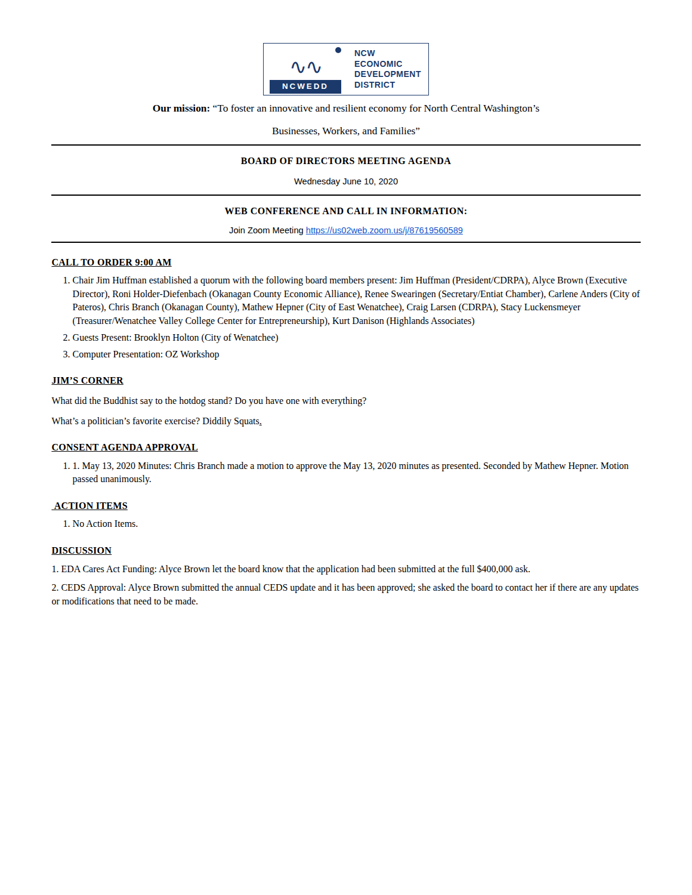∿∿
NCWEDD
NCW
ECONOMIC
DEVELOPMENT
DISTRICT
Our mission: “To foster an innovative and resilient economy for North Central Washington’s
Businesses, Workers, and Families”
BOARD OF DIRECTORS MEETING AGENDA
Wednesday June 10, 2020
WEB CONFERENCE AND CALL IN INFORMATION:
Join Zoom Meeting https://us02web.zoom.us/j/87619560589
CALL TO ORDER 9:00 AM
Chair Jim Huffman established a quorum with the following board members present: Jim Huffman (President/CDRPA), Alyce Brown (Executive Director), Roni Holder-Diefenbach (Okanagan County Economic Alliance), Renee Swearingen (Secretary/Entiat Chamber), Carlene Anders (City of Pateros), Chris Branch (Okanagan County), Mathew Hepner (City of East Wenatchee), Craig Larsen (CDRPA), Stacy Luckensmeyer (Treasurer/Wenatchee Valley College Center for Entrepreneurship), Kurt Danison (Highlands Associates)
Guests Present: Brooklyn Holton (City of Wenatchee)
Computer Presentation: OZ Workshop
JIM’S CORNER
What did the Buddhist say to the hotdog stand? Do you have one with everything?
What’s a politician’s favorite exercise? Diddily Squats.
CONSENT AGENDA APPROVAL
1. May 13, 2020 Minutes: Chris Branch made a motion to approve the May 13, 2020 minutes as presented. Seconded by Mathew Hepner. Motion passed unanimously.
ACTION ITEMS
No Action Items.
DISCUSSION
1. EDA Cares Act Funding: Alyce Brown let the board know that the application had been submitted at the full $400,000 ask.
2. CEDS Approval: Alyce Brown submitted the annual CEDS update and it has been approved; she asked the board to contact her if there are any updates or modifications that need to be made.